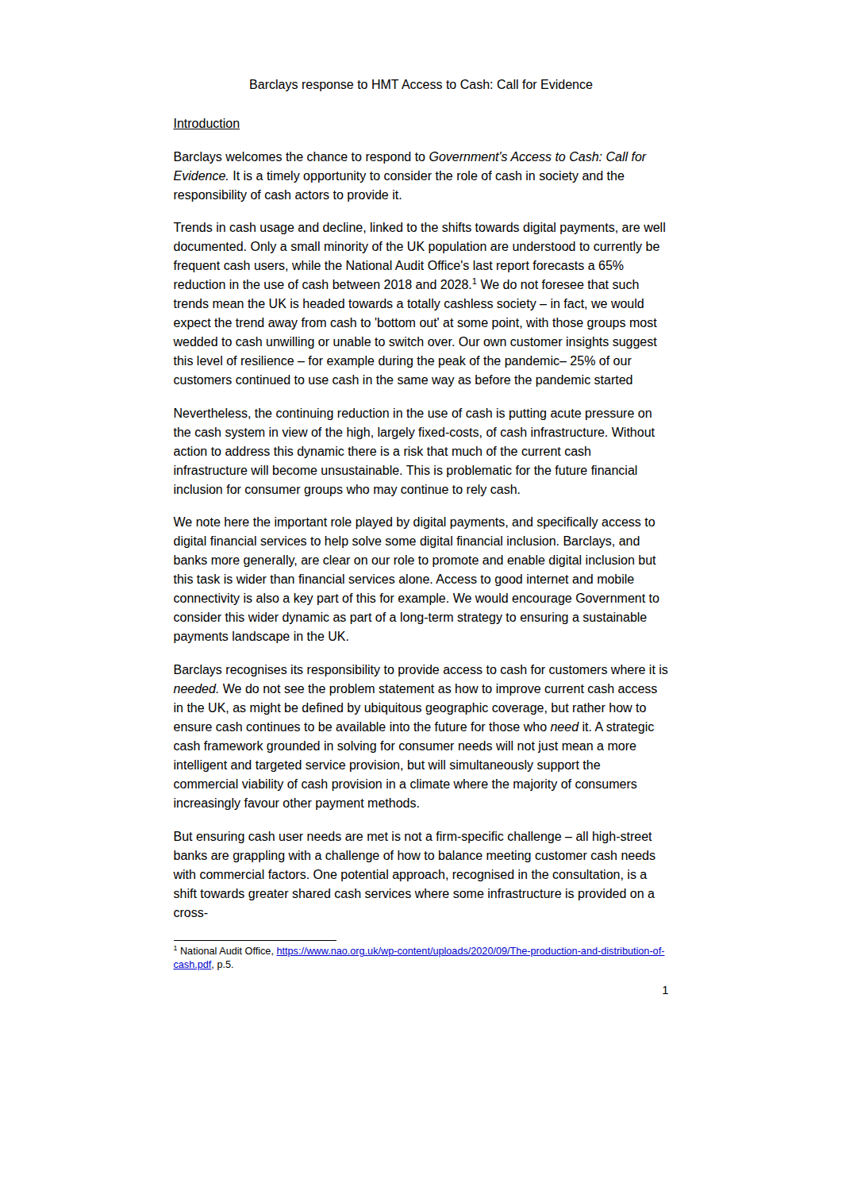Barclays response to HMT Access to Cash: Call for Evidence
Introduction
Barclays welcomes the chance to respond to Government's Access to Cash: Call for Evidence. It is a timely opportunity to consider the role of cash in society and the responsibility of cash actors to provide it.
Trends in cash usage and decline, linked to the shifts towards digital payments, are well documented. Only a small minority of the UK population are understood to currently be frequent cash users, while the National Audit Office's last report forecasts a 65% reduction in the use of cash between 2018 and 2028.1 We do not foresee that such trends mean the UK is headed towards a totally cashless society – in fact, we would expect the trend away from cash to 'bottom out' at some point, with those groups most wedded to cash unwilling or unable to switch over. Our own customer insights suggest this level of resilience – for example during the peak of the pandemic– 25% of our customers continued to use cash in the same way as before the pandemic started
Nevertheless, the continuing reduction in the use of cash is putting acute pressure on the cash system in view of the high, largely fixed-costs, of cash infrastructure. Without action to address this dynamic there is a risk that much of the current cash infrastructure will become unsustainable. This is problematic for the future financial inclusion for consumer groups who may continue to rely cash.
We note here the important role played by digital payments, and specifically access to digital financial services to help solve some digital financial inclusion. Barclays, and banks more generally, are clear on our role to promote and enable digital inclusion but this task is wider than financial services alone. Access to good internet and mobile connectivity is also a key part of this for example. We would encourage Government to consider this wider dynamic as part of a long-term strategy to ensuring a sustainable payments landscape in the UK.
Barclays recognises its responsibility to provide access to cash for customers where it is needed. We do not see the problem statement as how to improve current cash access in the UK, as might be defined by ubiquitous geographic coverage, but rather how to ensure cash continues to be available into the future for those who need it. A strategic cash framework grounded in solving for consumer needs will not just mean a more intelligent and targeted service provision, but will simultaneously support the commercial viability of cash provision in a climate where the majority of consumers increasingly favour other payment methods.
But ensuring cash user needs are met is not a firm-specific challenge – all high-street banks are grappling with a challenge of how to balance meeting customer cash needs with commercial factors. One potential approach, recognised in the consultation, is a shift towards greater shared cash services where some infrastructure is provided on a cross-
1 National Audit Office, https://www.nao.org.uk/wp-content/uploads/2020/09/The-production-and-distribution-of-cash.pdf, p.5.
1